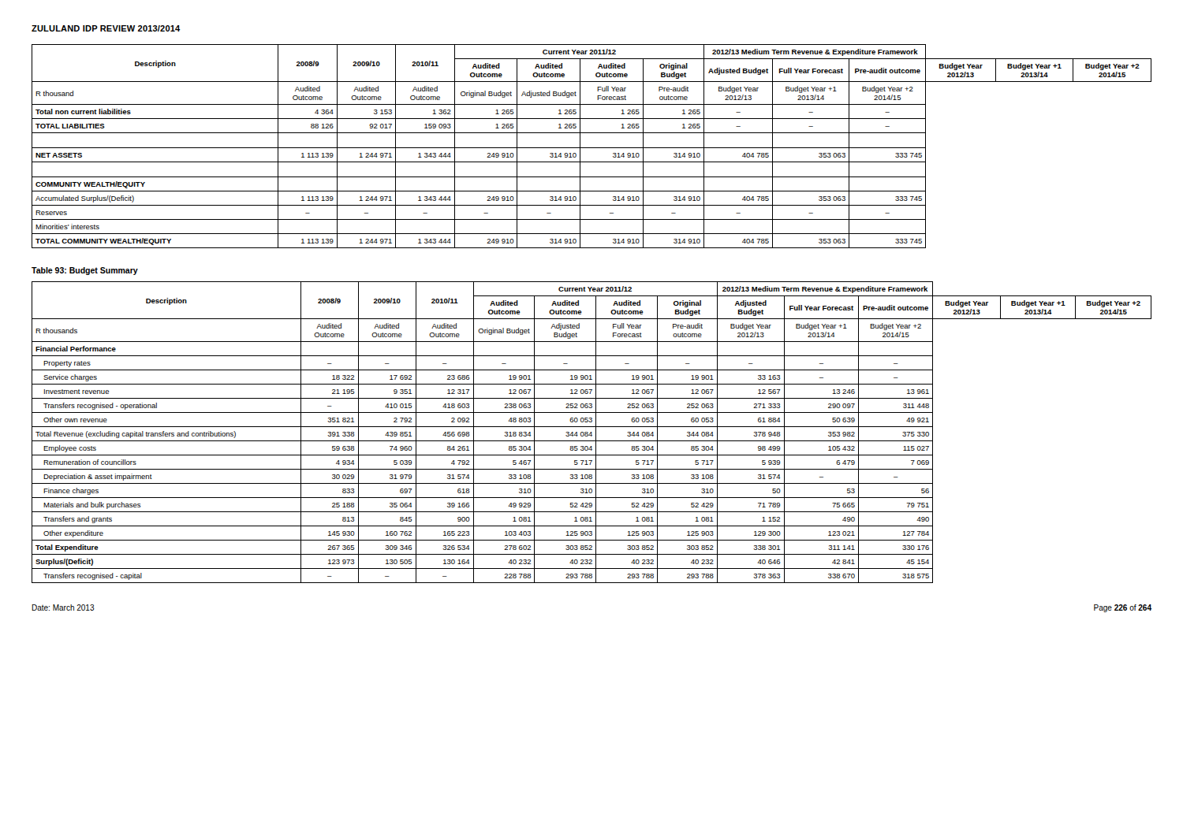ZULULAND IDP REVIEW 2013/2014
| Description | 2008/9 | 2009/10 | 2010/11 | Current Year 2011/12 | 2012/13 Medium Term Revenue & Expenditure Framework |
| --- | --- | --- | --- | --- | --- |
| Audited Outcome | Audited Outcome | Audited Outcome | Original Budget | Adjusted Budget | Full Year Forecast | Pre-audit outcome | Budget Year 2012/13 | Budget Year +1 2013/14 | Budget Year +2 2014/15 |
| R thousand | Audited Outcome | Audited Outcome | Audited Outcome | Original Budget | Adjusted Budget | Full Year Forecast | Pre-audit outcome | Budget Year 2012/13 | Budget Year +1 2013/14 | Budget Year +2 2014/15 |
| Total non current liabilities | 4 364 | 3 153 | 1 362 | 1 265 | 1 265 | 1 265 | 1 265 | – | – | – |
| TOTAL LIABILITIES | 88 126 | 92 017 | 159 093 | 1 265 | 1 265 | 1 265 | 1 265 | – | – | – |
| NET ASSETS | 1 113 139 | 1 244 971 | 1 343 444 | 249 910 | 314 910 | 314 910 | 314 910 | 404 785 | 353 063 | 333 745 |
| COMMUNITY WEALTH/EQUITY | | | | | | | | | | |
| Accumulated Surplus/(Deficit) | 1 113 139 | 1 244 971 | 1 343 444 | 249 910 | 314 910 | 314 910 | 314 910 | 404 785 | 353 063 | 333 745 |
| Reserves | – | – | – | – | – | – | – | – | – | – |
| Minorities' interests | | | | | | | | | | |
| TOTAL COMMUNITY WEALTH/EQUITY | 1 113 139 | 1 244 971 | 1 343 444 | 249 910 | 314 910 | 314 910 | 314 910 | 404 785 | 353 063 | 333 745 |
Table 93: Budget Summary
| Description | 2008/9 | 2009/10 | 2010/11 | Current Year 2011/12 | 2012/13 Medium Term Revenue & Expenditure Framework |
| --- | --- | --- | --- | --- | --- |
| Audited Outcome | Audited Outcome | Audited Outcome | Original Budget | Adjusted Budget | Full Year Forecast | Pre-audit outcome | Budget Year 2012/13 | Budget Year +1 2013/14 | Budget Year +2 2014/15 |
| R thousands | Audited Outcome | Audited Outcome | Audited Outcome | Original Budget | Adjusted Budget | Full Year Forecast | Pre-audit outcome | Budget Year 2012/13 | Budget Year +1 2013/14 | Budget Year +2 2014/15 |
| Financial Performance | | | | | | | | | | |
| Property rates | – | – | – | – | – | – | – | – | – | – |
| Service charges | 18 322 | 17 692 | 23 686 | 19 901 | 19 901 | 19 901 | 19 901 | 33 163 | – | – |
| Investment revenue | 21 195 | 9 351 | 12 317 | 12 067 | 12 067 | 12 067 | 12 067 | 12 567 | 13 246 | 13 961 |
| Transfers recognised - operational | – | 410 015 | 418 603 | 238 063 | 252 063 | 252 063 | 252 063 | 271 333 | 290 097 | 311 448 |
| Other own revenue | 351 821 | 2 792 | 2 092 | 48 803 | 60 053 | 60 053 | 60 053 | 61 884 | 50 639 | 49 921 |
| Total Revenue (excluding capital transfers and contributions) | 391 338 | 439 851 | 456 698 | 318 834 | 344 084 | 344 084 | 344 084 | 378 948 | 353 982 | 375 330 |
| Employee costs | 59 638 | 74 960 | 84 261 | 85 304 | 85 304 | 85 304 | 85 304 | 98 499 | 105 432 | 115 027 |
| Remuneration of councillors | 4 934 | 5 039 | 4 792 | 5 467 | 5 717 | 5 717 | 5 717 | 5 939 | 6 479 | 7 069 |
| Depreciation & asset impairment | 30 029 | 31 979 | 31 574 | 33 108 | 33 108 | 33 108 | 33 108 | 31 574 | – | – |
| Finance charges | 833 | 697 | 618 | 310 | 310 | 310 | 310 | 50 | 53 | 56 |
| Materials and bulk purchases | 25 188 | 35 064 | 39 166 | 49 929 | 52 429 | 52 429 | 52 429 | 71 789 | 75 665 | 79 751 |
| Transfers and grants | 813 | 845 | 900 | 1 081 | 1 081 | 1 081 | 1 081 | 1 152 | 490 | 490 |
| Other expenditure | 145 930 | 160 762 | 165 223 | 103 403 | 125 903 | 125 903 | 125 903 | 129 300 | 123 021 | 127 784 |
| Total Expenditure | 267 365 | 309 346 | 326 534 | 278 602 | 303 852 | 303 852 | 303 852 | 338 301 | 311 141 | 330 176 |
| Surplus/(Deficit) | 123 973 | 130 505 | 130 164 | 40 232 | 40 232 | 40 232 | 40 232 | 40 646 | 42 841 | 45 154 |
| Transfers recognised - capital | – | – | – | 228 788 | 293 788 | 293 788 | 293 788 | 378 363 | 338 670 | 318 575 |
Date: March 2013
Page 226 of 264